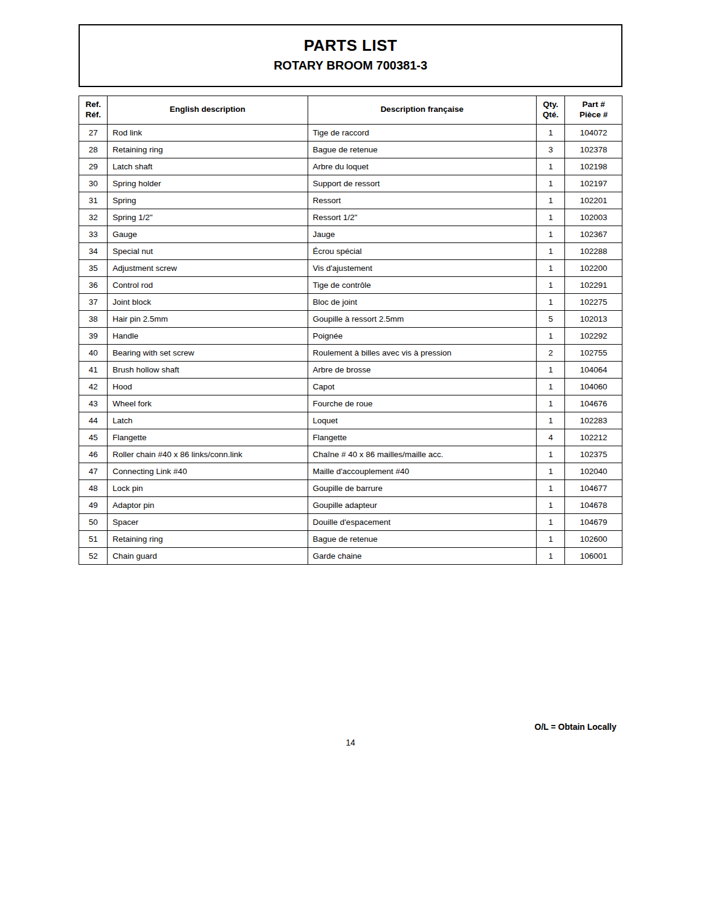PARTS LIST
ROTARY BROOM 700381-3
| Ref. Réf. | English description | Description française | Qty. Qté. | Part # Pièce # |
| --- | --- | --- | --- | --- |
| 27 | Rod link | Tige de raccord | 1 | 104072 |
| 28 | Retaining ring | Bague de retenue | 3 | 102378 |
| 29 | Latch shaft | Arbre du loquet | 1 | 102198 |
| 30 | Spring holder | Support de ressort | 1 | 102197 |
| 31 | Spring | Ressort | 1 | 102201 |
| 32 | Spring 1/2" | Ressort 1/2" | 1 | 102003 |
| 33 | Gauge | Jauge | 1 | 102367 |
| 34 | Special nut | Écrou spécial | 1 | 102288 |
| 35 | Adjustment screw | Vis d'ajustement | 1 | 102200 |
| 36 | Control rod | Tige de contrôle | 1 | 102291 |
| 37 | Joint block | Bloc de joint | 1 | 102275 |
| 38 | Hair pin 2.5mm | Goupille à ressort 2.5mm | 5 | 102013 |
| 39 | Handle | Poignée | 1 | 102292 |
| 40 | Bearing with set screw | Roulement à billes avec vis à pression | 2 | 102755 |
| 41 | Brush hollow shaft | Arbre de brosse | 1 | 104064 |
| 42 | Hood | Capot | 1 | 104060 |
| 43 | Wheel fork | Fourche de roue | 1 | 104676 |
| 44 | Latch | Loquet | 1 | 102283 |
| 45 | Flangette | Flangette | 4 | 102212 |
| 46 | Roller chain #40 x 86 links/conn.link | Chaîne # 40 x 86 mailles/maille acc. | 1 | 102375 |
| 47 | Connecting Link #40 | Maille d'accouplement #40 | 1 | 102040 |
| 48 | Lock pin | Goupille de barrure | 1 | 104677 |
| 49 | Adaptor pin | Goupille adapteur | 1 | 104678 |
| 50 | Spacer | Douille d'espacement | 1 | 104679 |
| 51 | Retaining ring | Bague de retenue | 1 | 102600 |
| 52 | Chain guard | Garde chaine | 1 | 106001 |
O/L = Obtain Locally
14